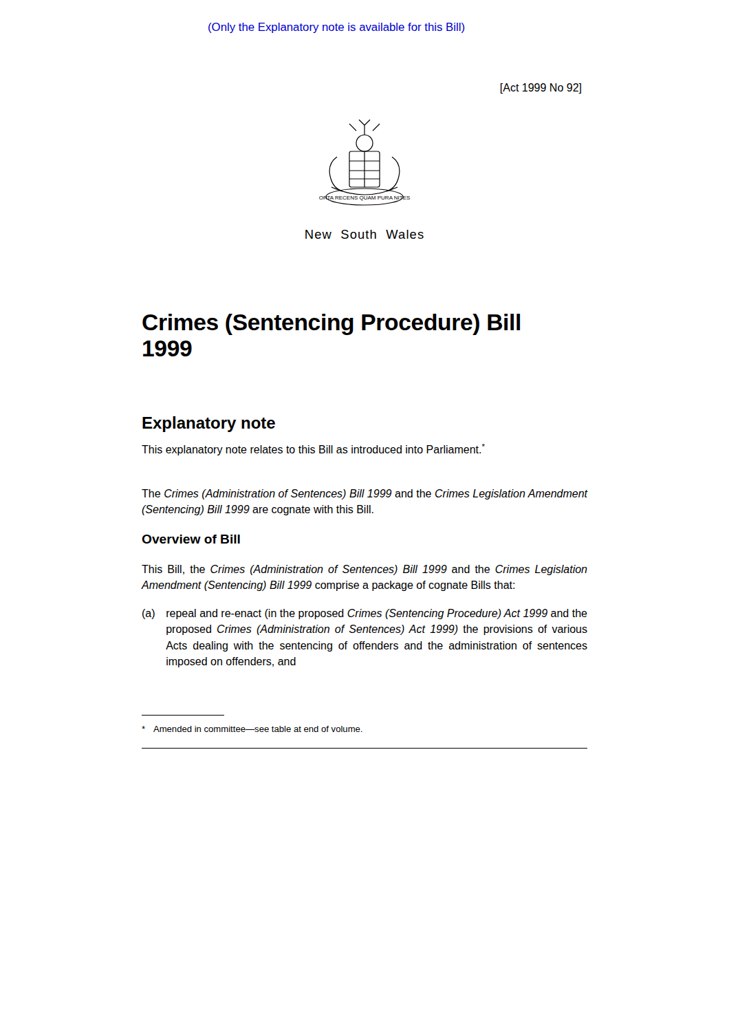(Only the Explanatory note is available for this Bill)
[Act 1999 No 92]
New South Wales
Crimes (Sentencing Procedure) Bill
1999
Explanatory note
This explanatory note relates to this Bill as introduced into Parliament.*
The Crimes (Administration of Sentences) Bill 1999 and the Crimes Legislation Amendment (Sentencing) Bill 1999 are cognate with this Bill.
Overview of Bill
This Bill, the Crimes (Administration of Sentences) Bill 1999 and the Crimes Legislation Amendment (Sentencing) Bill 1999 comprise a package of cognate Bills that:
(a) repeal and re-enact (in the proposed Crimes (Sentencing Procedure) Act 1999 and the proposed Crimes (Administration of Sentences) Act 1999) the provisions of various Acts dealing with the sentencing of offenders and the administration of sentences imposed on offenders, and
* Amended in committee—see table at end of volume.